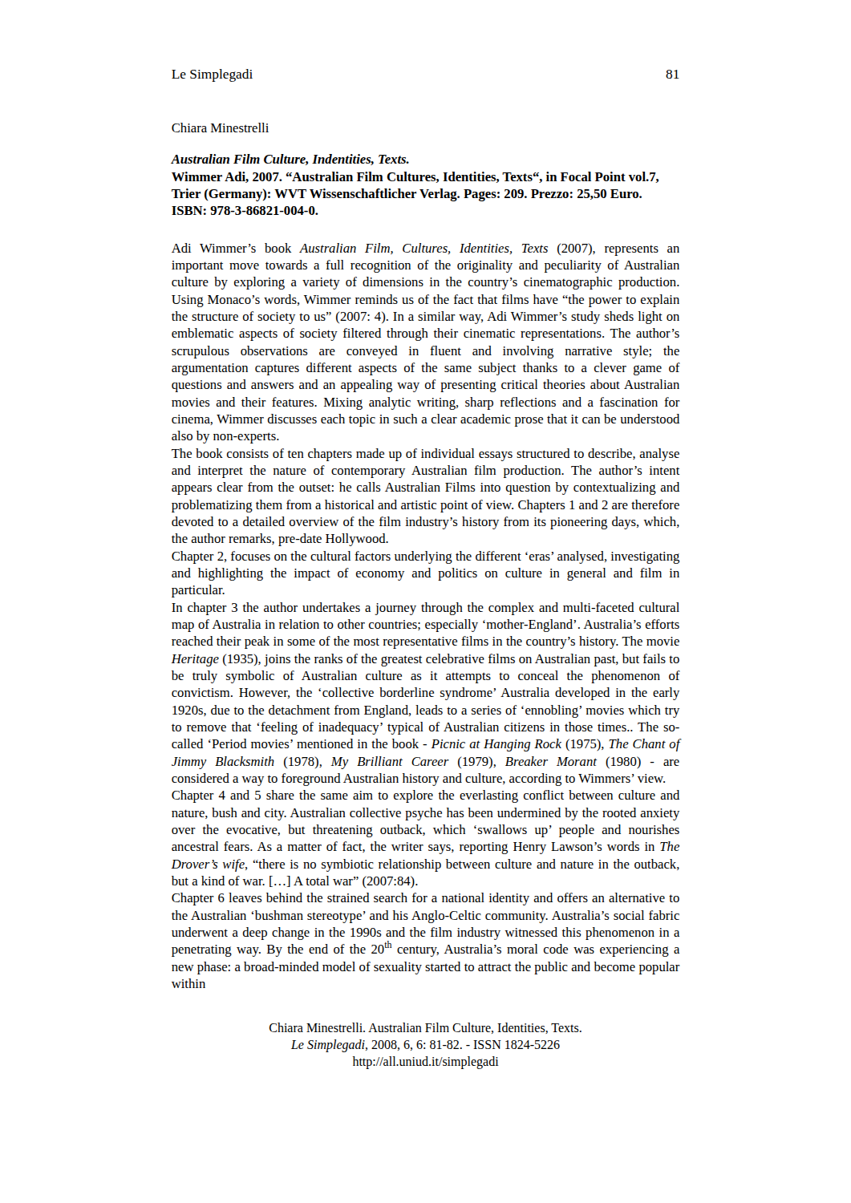Le Simplegadi 81
Chiara Minestrelli
Australian Film Culture, Indentities, Texts.
Wimmer Adi, 2007. “Australian Film Cultures, Identities, Texts“, in Focal Point vol.7, Trier (Germany): WVT Wissenschaftlicher Verlag. Pages: 209. Prezzo: 25,50 Euro. ISBN: 978-3-86821-004-0.
Adi Wimmer’s book Australian Film, Cultures, Identities, Texts (2007), represents an important move towards a full recognition of the originality and peculiarity of Australian culture by exploring a variety of dimensions in the country’s cinematographic production. Using Monaco’s words, Wimmer reminds us of the fact that films have “the power to explain the structure of society to us” (2007: 4). In a similar way, Adi Wimmer’s study sheds light on emblematic aspects of society filtered through their cinematic representations. The author’s scrupulous observations are conveyed in fluent and involving narrative style; the argumentation captures different aspects of the same subject thanks to a clever game of questions and answers and an appealing way of presenting critical theories about Australian movies and their features. Mixing analytic writing, sharp reflections and a fascination for cinema, Wimmer discusses each topic in such a clear academic prose that it can be understood also by non-experts.
The book consists of ten chapters made up of individual essays structured to describe, analyse and interpret the nature of contemporary Australian film production. The author’s intent appears clear from the outset: he calls Australian Films into question by contextualizing and problematizing them from a historical and artistic point of view. Chapters 1 and 2 are therefore devoted to a detailed overview of the film industry’s history from its pioneering days, which, the author remarks, pre-date Hollywood.
Chapter 2, focuses on the cultural factors underlying the different ‘eras’ analysed, investigating and highlighting the impact of economy and politics on culture in general and film in particular.
In chapter 3 the author undertakes a journey through the complex and multi-faceted cultural map of Australia in relation to other countries; especially ‘mother-England’. Australia’s efforts reached their peak in some of the most representative films in the country’s history. The movie Heritage (1935), joins the ranks of the greatest celebrative films on Australian past, but fails to be truly symbolic of Australian culture as it attempts to conceal the phenomenon of convictism. However, the ‘collective borderline syndrome’ Australia developed in the early 1920s, due to the detachment from England, leads to a series of ‘ennobling’ movies which try to remove that ‘feeling of inadequacy’ typical of Australian citizens in those times.. The so-called ‘Period movies’ mentioned in the book - Picnic at Hanging Rock (1975), The Chant of Jimmy Blacksmith (1978), My Brilliant Career (1979), Breaker Morant (1980) - are considered a way to foreground Australian history and culture, according to Wimmers’ view.
Chapter 4 and 5 share the same aim to explore the everlasting conflict between culture and nature, bush and city. Australian collective psyche has been undermined by the rooted anxiety over the evocative, but threatening outback, which ‘swallows up’ people and nourishes ancestral fears. As a matter of fact, the writer says, reporting Henry Lawson’s words in The Drover’s wife, “there is no symbiotic relationship between culture and nature in the outback, but a kind of war. […] A total war” (2007:84).
Chapter 6 leaves behind the strained search for a national identity and offers an alternative to the Australian ‘bushman stereotype’ and his Anglo-Celtic community. Australia’s social fabric underwent a deep change in the 1990s and the film industry witnessed this phenomenon in a penetrating way. By the end of the 20th century, Australia’s moral code was experiencing a new phase: a broad-minded model of sexuality started to attract the public and become popular within
Chiara Minestrelli. Australian Film Culture, Identities, Texts.
Le Simplegadi, 2008, 6, 6: 81-82. - ISSN 1824-5226
http://all.uniud.it/simplegadi